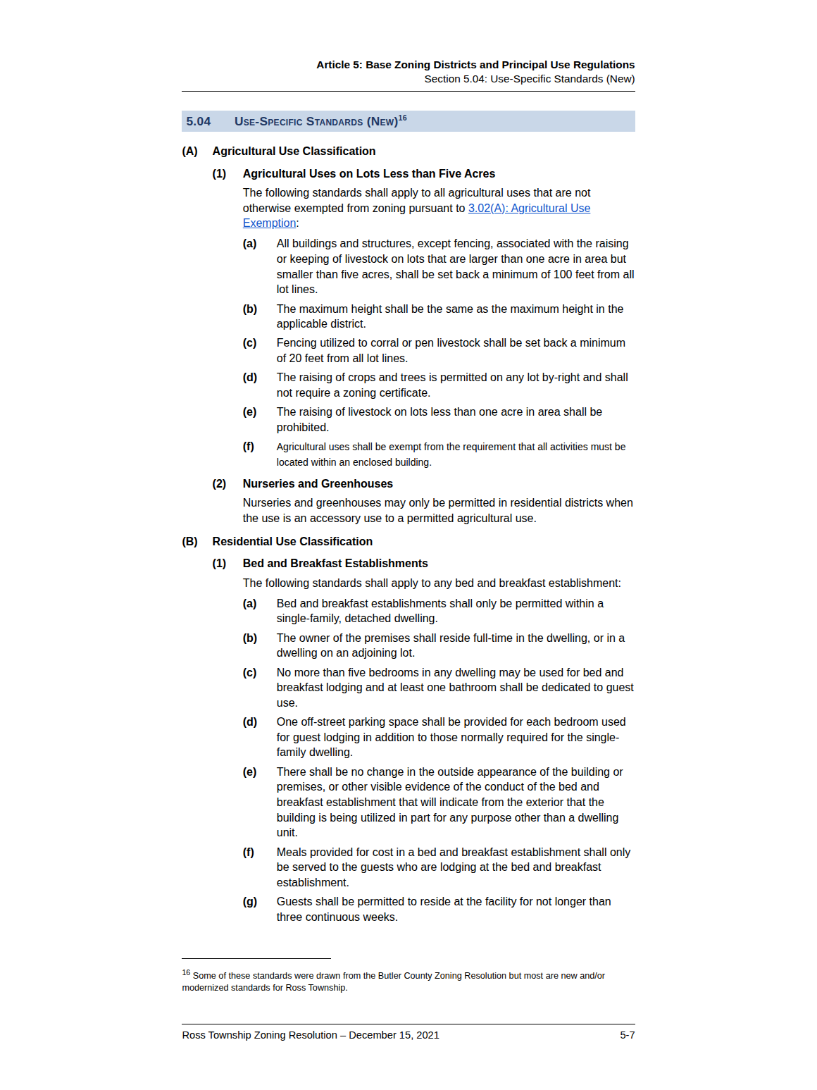Article 5: Base Zoning Districts and Principal Use Regulations
Section 5.04: Use-Specific Standards (New)
5.04 Use-Specific Standards (New)16
(A) Agricultural Use Classification
(1) Agricultural Uses on Lots Less than Five Acres
The following standards shall apply to all agricultural uses that are not otherwise exempted from zoning pursuant to 3.02(A): Agricultural Use Exemption:
(a) All buildings and structures, except fencing, associated with the raising or keeping of livestock on lots that are larger than one acre in area but smaller than five acres, shall be set back a minimum of 100 feet from all lot lines.
(b) The maximum height shall be the same as the maximum height in the applicable district.
(c) Fencing utilized to corral or pen livestock shall be set back a minimum of 20 feet from all lot lines.
(d) The raising of crops and trees is permitted on any lot by-right and shall not require a zoning certificate.
(e) The raising of livestock on lots less than one acre in area shall be prohibited.
(f) Agricultural uses shall be exempt from the requirement that all activities must be located within an enclosed building.
(2) Nurseries and Greenhouses
Nurseries and greenhouses may only be permitted in residential districts when the use is an accessory use to a permitted agricultural use.
(B) Residential Use Classification
(1) Bed and Breakfast Establishments
The following standards shall apply to any bed and breakfast establishment:
(a) Bed and breakfast establishments shall only be permitted within a single-family, detached dwelling.
(b) The owner of the premises shall reside full-time in the dwelling, or in a dwelling on an adjoining lot.
(c) No more than five bedrooms in any dwelling may be used for bed and breakfast lodging and at least one bathroom shall be dedicated to guest use.
(d) One off-street parking space shall be provided for each bedroom used for guest lodging in addition to those normally required for the single-family dwelling.
(e) There shall be no change in the outside appearance of the building or premises, or other visible evidence of the conduct of the bed and breakfast establishment that will indicate from the exterior that the building is being utilized in part for any purpose other than a dwelling unit.
(f) Meals provided for cost in a bed and breakfast establishment shall only be served to the guests who are lodging at the bed and breakfast establishment.
(g) Guests shall be permitted to reside at the facility for not longer than three continuous weeks.
16 Some of these standards were drawn from the Butler County Zoning Resolution but most are new and/or modernized standards for Ross Township.
Ross Township Zoning Resolution – December 15, 2021 5-7